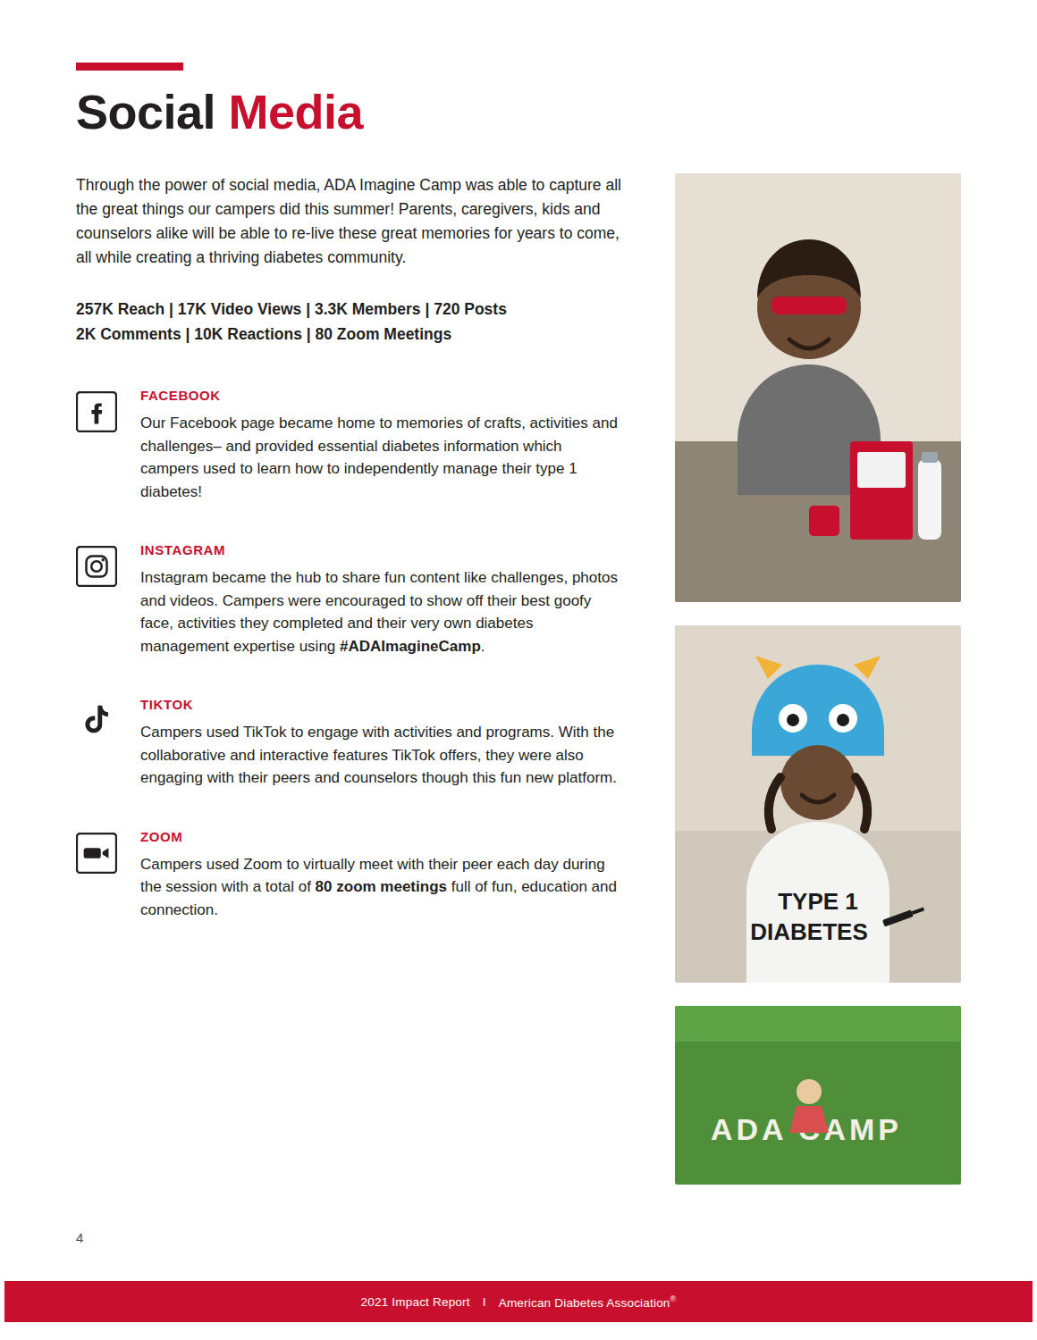Social Media
Through the power of social media, ADA Imagine Camp was able to capture all the great things our campers did this summer! Parents, caregivers, kids and counselors alike will be able to re-live these great memories for years to come, all while creating a thriving diabetes community.
257K Reach | 17K Video Views | 3.3K Members | 720 Posts
2K Comments | 10K Reactions | 80 Zoom Meetings
Facebook
Our Facebook page became home to memories of crafts, activities and challenges– and provided essential diabetes information which campers used to learn how to independently manage their type 1 diabetes!
Instagram
Instagram became the hub to share fun content like challenges, photos and videos. Campers were encouraged to show off their best goofy face, activities they completed and their very own diabetes management expertise using #ADAImagineCamp.
TikTok
Campers used TikTok to engage with activities and programs. With the collaborative and interactive features TikTok offers, they were also engaging with their peers and counselors though this fun new platform.
Zoom
Campers used Zoom to virtually meet with their peer each day during the session with a total of 80 zoom meetings full of fun, education and connection.
TYPE 1 DIABETES
ADA CAMP
4
2021 Impact Report I American Diabetes Association®